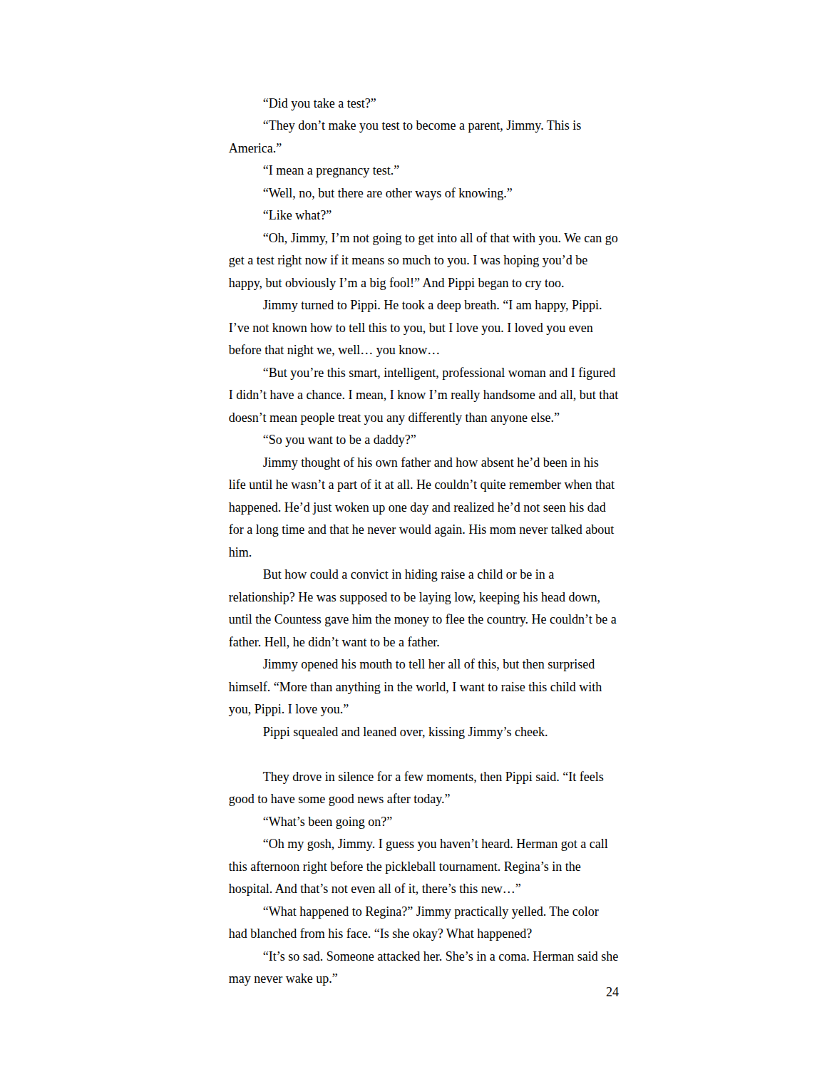“Did you take a test?”
“They don’t make you test to become a parent, Jimmy. This is America.”
“I mean a pregnancy test.”
“Well, no, but there are other ways of knowing.”
“Like what?”
“Oh, Jimmy, I’m not going to get into all of that with you. We can go get a test right now if it means so much to you. I was hoping you’d be happy, but obviously I’m a big fool!” And Pippi began to cry too.
Jimmy turned to Pippi. He took a deep breath. “I am happy, Pippi. I’ve not known how to tell this to you, but I love you. I loved you even before that night we, well… you know…
“But you’re this smart, intelligent, professional woman and I figured I didn’t have a chance. I mean, I know I’m really handsome and all, but that doesn’t mean people treat you any differently than anyone else.”
“So you want to be a daddy?”
Jimmy thought of his own father and how absent he’d been in his life until he wasn’t a part of it at all. He couldn’t quite remember when that happened. He’d just woken up one day and realized he’d not seen his dad for a long time and that he never would again. His mom never talked about him.
But how could a convict in hiding raise a child or be in a relationship? He was supposed to be laying low, keeping his head down, until the Countess gave him the money to flee the country. He couldn’t be a father. Hell, he didn’t want to be a father.
Jimmy opened his mouth to tell her all of this, but then surprised himself. “More than anything in the world, I want to raise this child with you, Pippi. I love you.”
Pippi squealed and leaned over, kissing Jimmy’s cheek.
They drove in silence for a few moments, then Pippi said. “It feels good to have some good news after today.”
“What’s been going on?”
“Oh my gosh, Jimmy. I guess you haven’t heard. Herman got a call this afternoon right before the pickleball tournament. Regina’s in the hospital. And that’s not even all of it, there’s this new…”
“What happened to Regina?” Jimmy practically yelled. The color had blanched from his face. “Is she okay? What happened?
“It’s so sad. Someone attacked her. She’s in a coma. Herman said she may never wake up.”
24